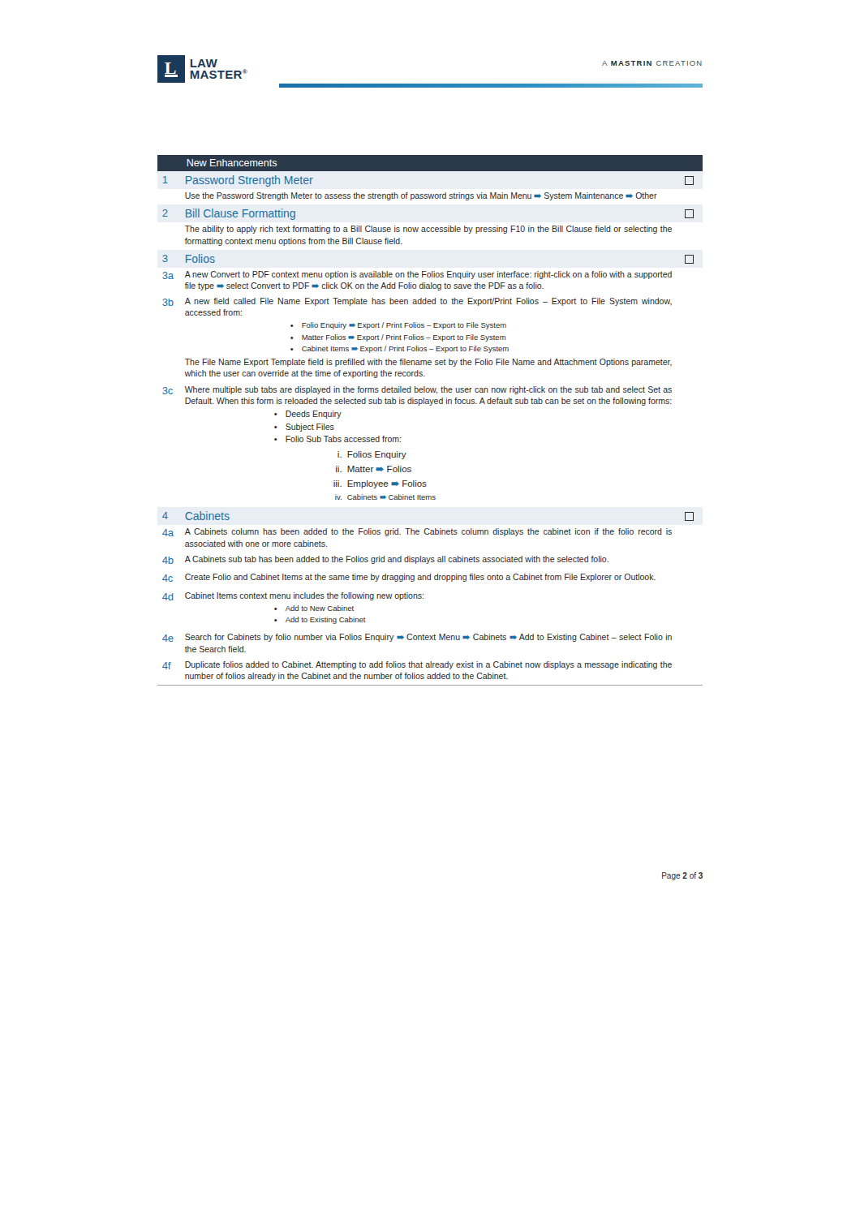LAW
MASTER®
A MASTRIN CREATION
| | New Enhancements | |
| 1 | Password Strength Meter | |
| | Use the Password Strength Meter to assess the strength of password strings via Main Menu ➠ System Maintenance ➠ Other | |
| 2 | Bill Clause Formatting | |
| | The ability to apply rich text formatting to a Bill Clause is now accessible by pressing F10 in the Bill Clause field or selecting the formatting context menu options from the Bill Clause field. | |
| 3 | Folios | |
| 3a | A new Convert to PDF context menu option is available on the Folios Enquiry user interface: right-click on a folio with a supported file type ➠ select Convert to PDF ➠ click OK on the Add Folio dialog to save the PDF as a folio. | |
| 3b | A new field called File Name Export Template has been added to the Export/Print Folios – Export to File System window, accessed from: Folio Enquiry ➠ Export / Print Folios – Export to File System Matter Folios ➠ Export / Print Folios – Export to File System Cabinet Items ➠ Export / Print Folios – Export to File System The File Name Export Template field is prefilled with the filename set by the Folio File Name and Attachment Options parameter, which the user can override at the time of exporting the records. | |
| 3c | Where multiple sub tabs are displayed in the forms detailed below, the user can now right-click on the sub tab and select Set as Default. When this form is reloaded the selected sub tab is displayed in focus. A default sub tab can be set on the following forms: Deeds Enquiry Subject Files Folio Sub Tabs accessed from: Folios Enquiry Matter ➠ Folios Employee ➠ Folios Cabinets ➠ Cabinet Items | |
| 4 | Cabinets | |
| 4a | A Cabinets column has been added to the Folios grid. The Cabinets column displays the cabinet icon if the folio record is associated with one or more cabinets. | |
| 4b | A Cabinets sub tab has been added to the Folios grid and displays all cabinets associated with the selected folio. | |
| 4c | Create Folio and Cabinet Items at the same time by dragging and dropping files onto a Cabinet from File Explorer or Outlook. | |
| 4d | Cabinet Items context menu includes the following new options: Add to New Cabinet Add to Existing Cabinet | |
| 4e | Search for Cabinets by folio number via Folios Enquiry ➠ Context Menu ➠ Cabinets ➠ Add to Existing Cabinet – select Folio in the Search field. | |
| 4f | Duplicate folios added to Cabinet. Attempting to add folios that already exist in a Cabinet now displays a message indicating the number of folios already in the Cabinet and the number of folios added to the Cabinet. | |
Page 2 of 3